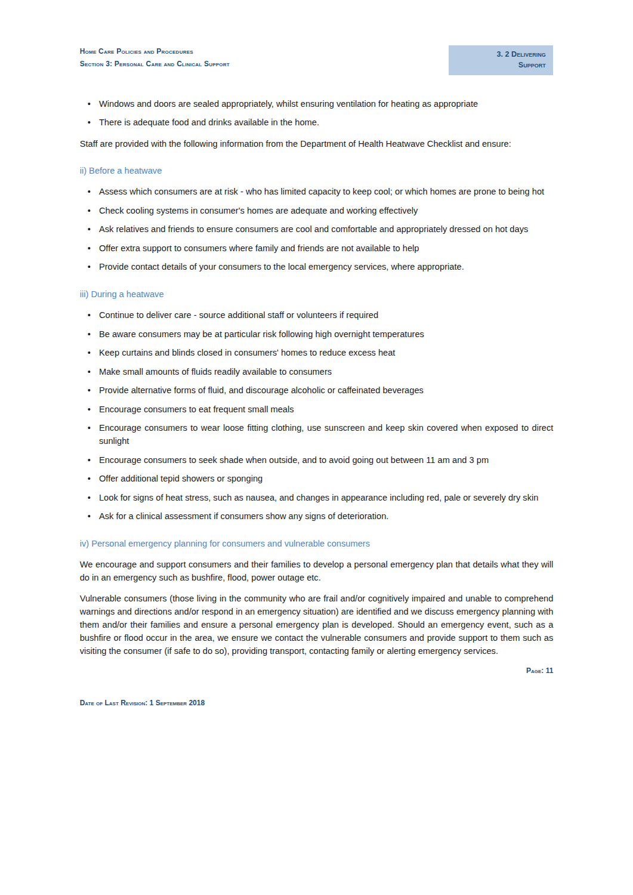Home Care Policies and Procedures
Section 3: Personal Care and Clinical Support
3. 2 Delivering
Support
Windows and doors are sealed appropriately, whilst ensuring ventilation for heating as appropriate
There is adequate food and drinks available in the home.
Staff are provided with the following information from the Department of Health Heatwave Checklist and ensure:
ii) Before a heatwave
Assess which consumers are at risk - who has limited capacity to keep cool; or which homes are prone to being hot
Check cooling systems in consumer's homes are adequate and working effectively
Ask relatives and friends to ensure consumers are cool and comfortable and appropriately dressed on hot days
Offer extra support to consumers where family and friends are not available to help
Provide contact details of your consumers to the local emergency services, where appropriate.
iii) During a heatwave
Continue to deliver care - source additional staff or volunteers if required
Be aware consumers may be at particular risk following high overnight temperatures
Keep curtains and blinds closed in consumers' homes to reduce excess heat
Make small amounts of fluids readily available to consumers
Provide alternative forms of fluid, and discourage alcoholic or caffeinated beverages
Encourage consumers to eat frequent small meals
Encourage consumers to wear loose fitting clothing, use sunscreen and keep skin covered when exposed to direct sunlight
Encourage consumers to seek shade when outside, and to avoid going out between 11 am and 3 pm
Offer additional tepid showers or sponging
Look for signs of heat stress, such as nausea, and changes in appearance including red, pale or severely dry skin
Ask for a clinical assessment if consumers show any signs of deterioration.
iv) Personal emergency planning for consumers and vulnerable consumers
We encourage and support consumers and their families to develop a personal emergency plan that details what they will do in an emergency such as bushfire, flood, power outage etc.
Vulnerable consumers (those living in the community who are frail and/or cognitively impaired and unable to comprehend warnings and directions and/or respond in an emergency situation) are identified and we discuss emergency planning with them and/or their families and ensure a personal emergency plan is developed. Should an emergency event, such as a bushfire or flood occur in the area, we ensure we contact the vulnerable consumers and provide support to them such as visiting the consumer (if safe to do so), providing transport, contacting family or alerting emergency services.
Page: 11
Date of Last Revision: 1 September 2018